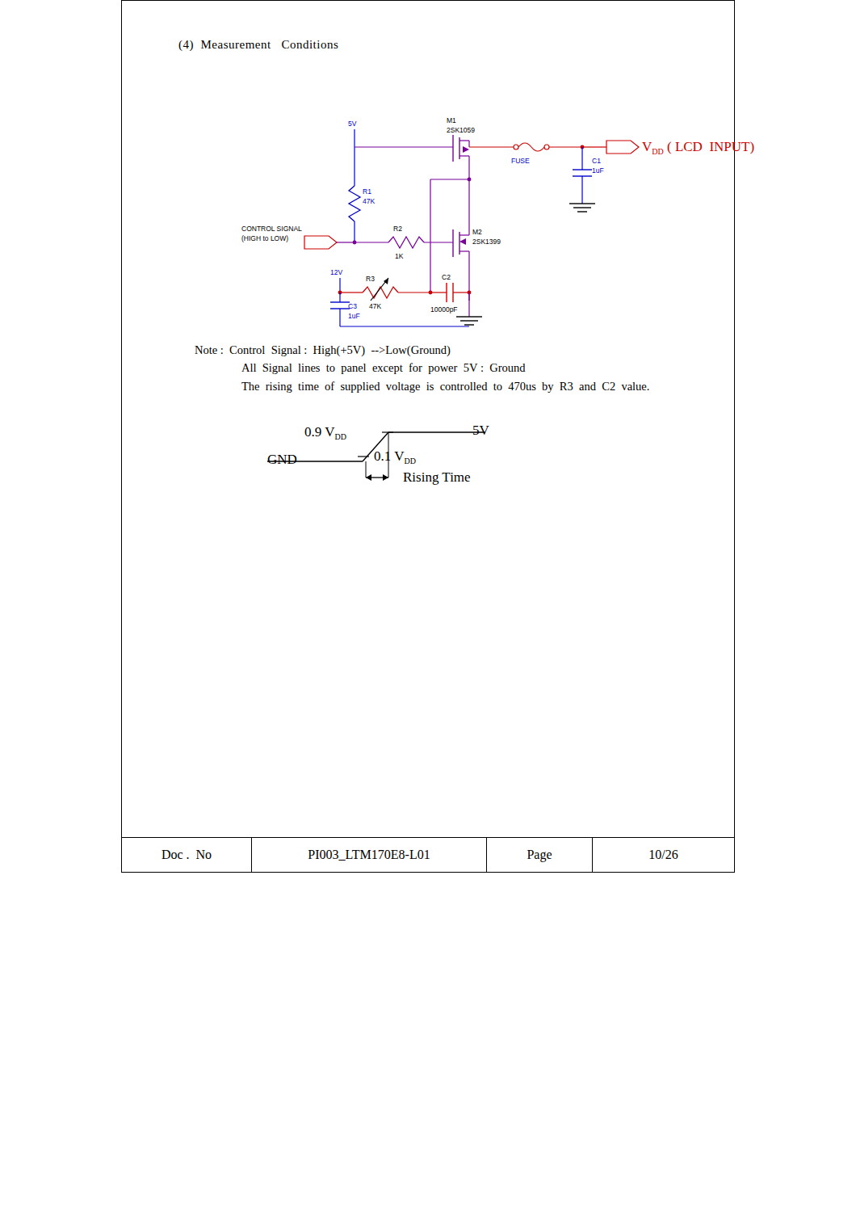(4) Measurement Conditions
5V M1 2SK1059 R1 47K FUSE C1 1uF VDD ( LCD INPUT) CONTROL SIGNAL (HIGH to LOW) R2 1K M2 2SK1399 12V R3 47K C3 1uF C2 10000pF
Note : Control Signal : High(+5V) -->Low(Ground) All Signal lines to panel except for power 5V : Ground The rising time of supplied voltage is controlled to 470us by R3 and C2 value.
0.9 VDD 5V GND 0.1 VDD Rising Time
Doc . No
PI003_LTM170E8-L01
Page
10/26